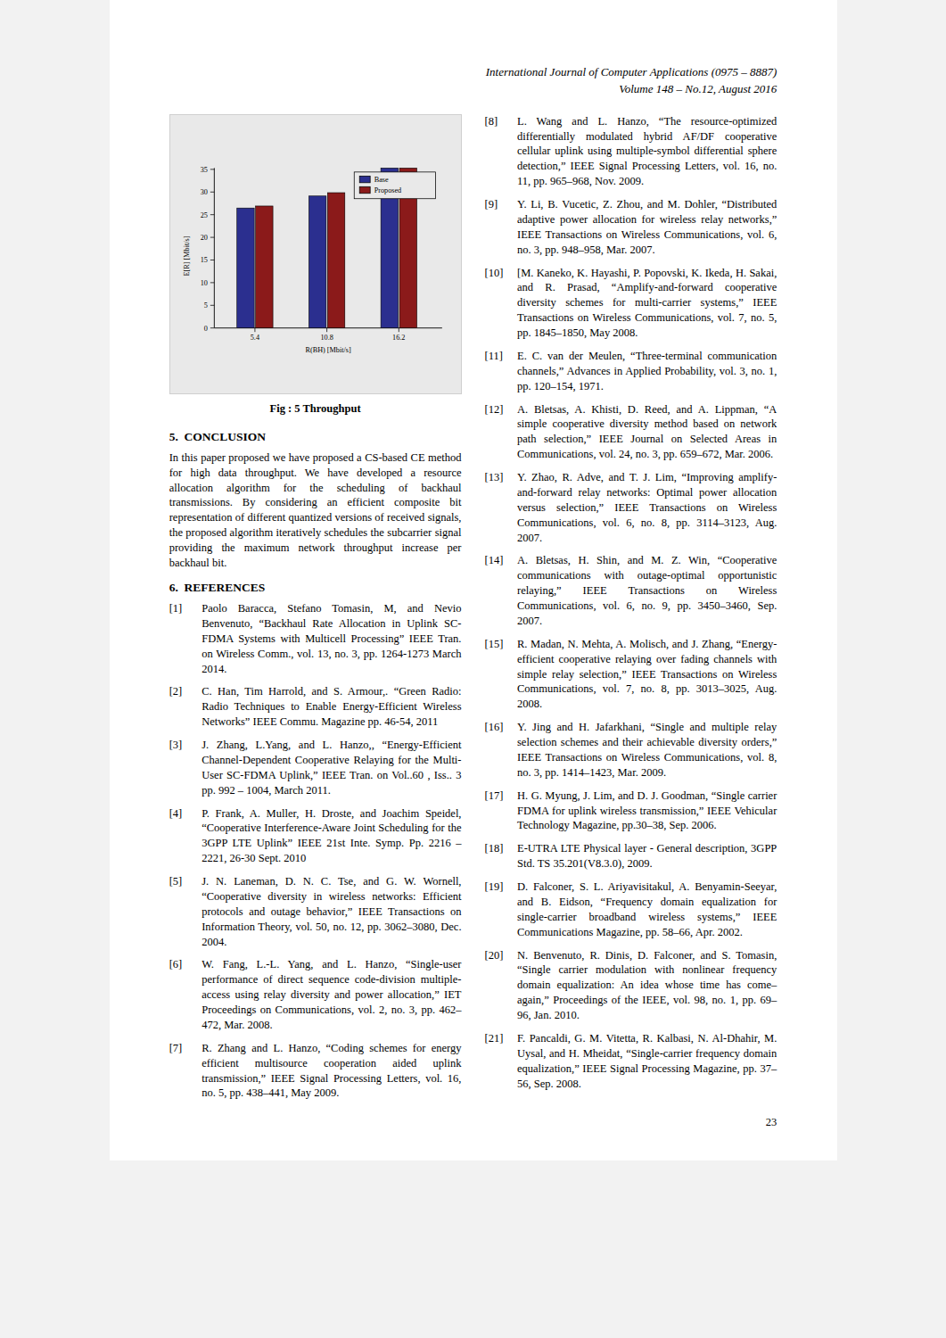International Journal of Computer Applications (0975 – 8887)
Volume 148 – No.12, August 2016
0 5 10 15 20 25 30 35 E[R] [Mbit/s] 5.4 10.8 16.2 R(BH) [Mbit/s] Base Proposed
Fig : 5 Throughput
5. CONCLUSION
In this paper proposed we have proposed a CS-based CE method for high data throughput. We have developed a resource allocation algorithm for the scheduling of backhaul transmissions. By considering an efficient composite bit representation of different quantized versions of received signals, the proposed algorithm iteratively schedules the subcarrier signal providing the maximum network throughput increase per backhaul bit.
6. REFERENCES
[1] Paolo Baracca, Stefano Tomasin, M, and Nevio Benvenuto, “Backhaul Rate Allocation in Uplink SC-FDMA Systems with Multicell Processing” IEEE Tran. on Wireless Comm., vol. 13, no. 3, pp. 1264-1273 March 2014.
[2] C. Han, Tim Harrold, and S. Armour,. “Green Radio: Radio Techniques to Enable Energy-Efficient Wireless Networks” IEEE Commu. Magazine pp. 46-54, 2011
[3] J. Zhang, L.Yang, and L. Hanzo,, “Energy-Efficient Channel-Dependent Cooperative Relaying for the Multi-User SC-FDMA Uplink,” IEEE Tran. on Vol..60 , Iss.. 3 pp. 992 – 1004, March 2011.
[4] P. Frank, A. Muller, H. Droste, and Joachim Speidel, “Cooperative Interference-Aware Joint Scheduling for the 3GPP LTE Uplink” IEEE 21st Inte. Symp. Pp. 2216 – 2221, 26-30 Sept. 2010
[5] J. N. Laneman, D. N. C. Tse, and G. W. Wornell, “Cooperative diversity in wireless networks: Efficient protocols and outage behavior,” IEEE Transactions on Information Theory, vol. 50, no. 12, pp. 3062–3080, Dec. 2004.
[6] W. Fang, L.-L. Yang, and L. Hanzo, “Single-user performance of direct sequence code-division multiple-access using relay diversity and power allocation,” IET Proceedings on Communications, vol. 2, no. 3, pp. 462–472, Mar. 2008.
[7] R. Zhang and L. Hanzo, “Coding schemes for energy efficient multisource cooperation aided uplink transmission,” IEEE Signal Processing Letters, vol. 16, no. 5, pp. 438–441, May 2009.
[8] L. Wang and L. Hanzo, “The resource-optimized differentially modulated hybrid AF/DF cooperative cellular uplink using multiple-symbol differential sphere detection,” IEEE Signal Processing Letters, vol. 16, no. 11, pp. 965–968, Nov. 2009.
[9] Y. Li, B. Vucetic, Z. Zhou, and M. Dohler, “Distributed adaptive power allocation for wireless relay networks,” IEEE Transactions on Wireless Communications, vol. 6, no. 3, pp. 948–958, Mar. 2007.
[10][M. Kaneko, K. Hayashi, P. Popovski, K. Ikeda, H. Sakai, and R. Prasad, “Amplify-and-forward cooperative diversity schemes for multi-carrier systems,” IEEE Transactions on Wireless Communications, vol. 7, no. 5, pp. 1845–1850, May 2008.
[11] E. C. van der Meulen, “Three-terminal communication channels,” Advances in Applied Probability, vol. 3, no. 1, pp. 120–154, 1971.
[12] A. Bletsas, A. Khisti, D. Reed, and A. Lippman, “A simple cooperative diversity method based on network path selection,” IEEE Journal on Selected Areas in Communications, vol. 24, no. 3, pp. 659–672, Mar. 2006.
[13] Y. Zhao, R. Adve, and T. J. Lim, “Improving amplify-and-forward relay networks: Optimal power allocation versus selection,” IEEE Transactions on Wireless Communications, vol. 6, no. 8, pp. 3114–3123, Aug. 2007.
[14] A. Bletsas, H. Shin, and M. Z. Win, “Cooperative communications with outage-optimal opportunistic relaying,” IEEE Transactions on Wireless Communications, vol. 6, no. 9, pp. 3450–3460, Sep. 2007.
[15] R. Madan, N. Mehta, A. Molisch, and J. Zhang, “Energy-efficient cooperative relaying over fading channels with simple relay selection,” IEEE Transactions on Wireless Communications, vol. 7, no. 8, pp. 3013–3025, Aug. 2008.
[16] Y. Jing and H. Jafarkhani, “Single and multiple relay selection schemes and their achievable diversity orders,” IEEE Transactions on Wireless Communications, vol. 8, no. 3, pp. 1414–1423, Mar. 2009.
[17] H. G. Myung, J. Lim, and D. J. Goodman, “Single carrier FDMA for uplink wireless transmission,” IEEE Vehicular Technology Magazine, pp.30–38, Sep. 2006.
[18] E-UTRA LTE Physical layer - General description, 3GPP Std. TS 35.201(V8.3.0), 2009.
[19] D. Falconer, S. L. Ariyavisitakul, A. Benyamin-Seeyar, and B. Eidson, “Frequency domain equalization for single-carrier broadband wireless systems,” IEEE Communications Magazine, pp. 58–66, Apr. 2002.
[20] N. Benvenuto, R. Dinis, D. Falconer, and S. Tomasin, “Single carrier modulation with nonlinear frequency domain equalization: An idea whose time has come–again,” Proceedings of the IEEE, vol. 98, no. 1, pp. 69–96, Jan. 2010.
[21] F. Pancaldi, G. M. Vitetta, R. Kalbasi, N. Al-Dhahir, M. Uysal, and H. Mheidat, “Single-carrier frequency domain equalization,” IEEE Signal Processing Magazine, pp. 37–56, Sep. 2008.
23